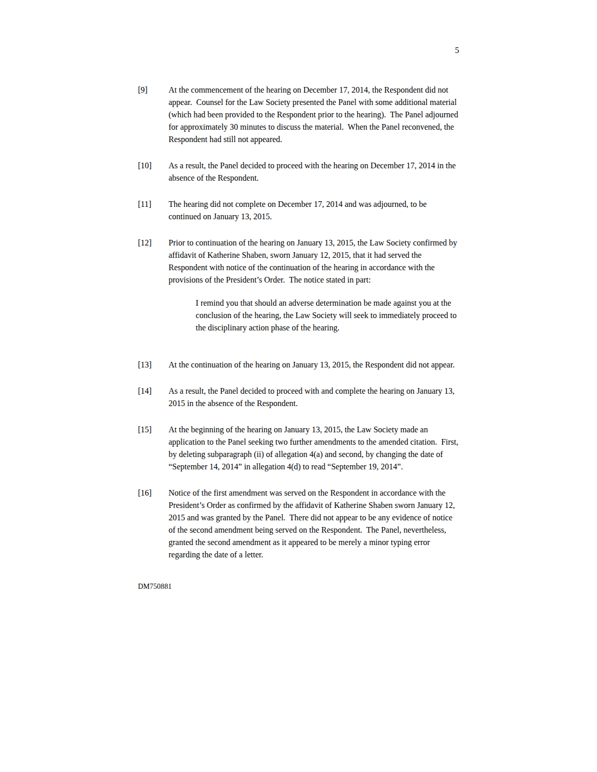5
[9]
At the commencement of the hearing on December 17, 2014, the Respondent did not appear. Counsel for the Law Society presented the Panel with some additional material (which had been provided to the Respondent prior to the hearing). The Panel adjourned for approximately 30 minutes to discuss the material. When the Panel reconvened, the Respondent had still not appeared.
[10]
As a result, the Panel decided to proceed with the hearing on December 17, 2014 in the absence of the Respondent.
[11]
The hearing did not complete on December 17, 2014 and was adjourned, to be continued on January 13, 2015.
[12]
Prior to continuation of the hearing on January 13, 2015, the Law Society confirmed by affidavit of Katherine Shaben, sworn January 12, 2015, that it had served the Respondent with notice of the continuation of the hearing in accordance with the provisions of the President’s Order. The notice stated in part:
I remind you that should an adverse determination be made against you at the conclusion of the hearing, the Law Society will seek to immediately proceed to the disciplinary action phase of the hearing.
[13]
At the continuation of the hearing on January 13, 2015, the Respondent did not appear.
[14]
As a result, the Panel decided to proceed with and complete the hearing on January 13, 2015 in the absence of the Respondent.
[15]
At the beginning of the hearing on January 13, 2015, the Law Society made an application to the Panel seeking two further amendments to the amended citation. First, by deleting subparagraph (ii) of allegation 4(a) and second, by changing the date of “September 14, 2014” in allegation 4(d) to read “September 19, 2014”.
[16]
Notice of the first amendment was served on the Respondent in accordance with the President’s Order as confirmed by the affidavit of Katherine Shaben sworn January 12, 2015 and was granted by the Panel. There did not appear to be any evidence of notice of the second amendment being served on the Respondent. The Panel, nevertheless, granted the second amendment as it appeared to be merely a minor typing error regarding the date of a letter.
DM750881